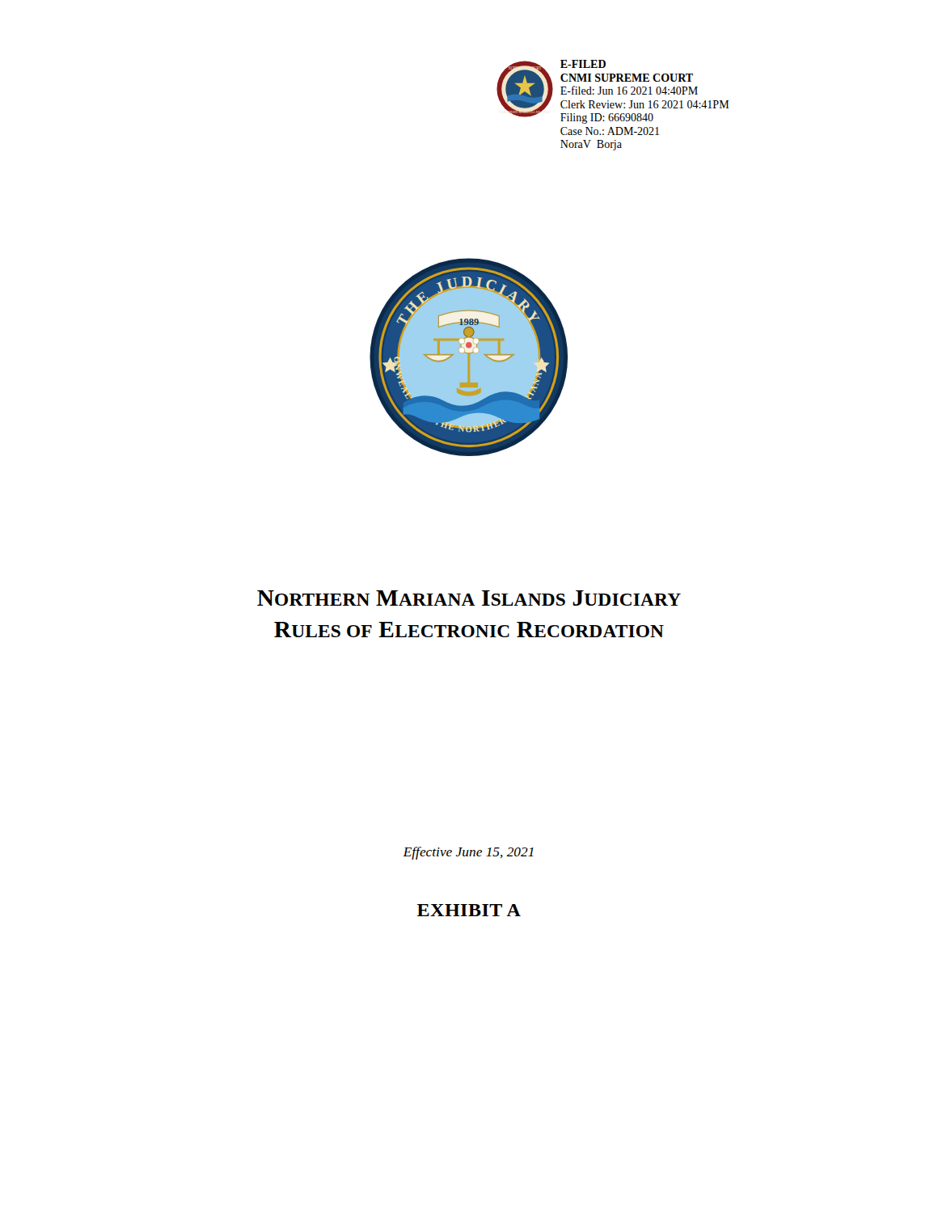SUPREME COURT NORTHERN MARIANA ISLANDS
E-FILED
CNMI SUPREME COURT
E-filed: Jun 16 2021 04:40PM
Clerk Review: Jun 16 2021 04:41PM
Filing ID: 66690840
Case No.: ADM-2021
NoraV Borja
THE JUDICIARY COMMONWEALTH OF THE NORTHERN MARIANA ISLANDS 1989
NORTHERN MARIANA ISLANDS JUDICIARY
RULES OF ELECTRONIC RECORDATION
Effective June 15, 2021
EXHIBIT A